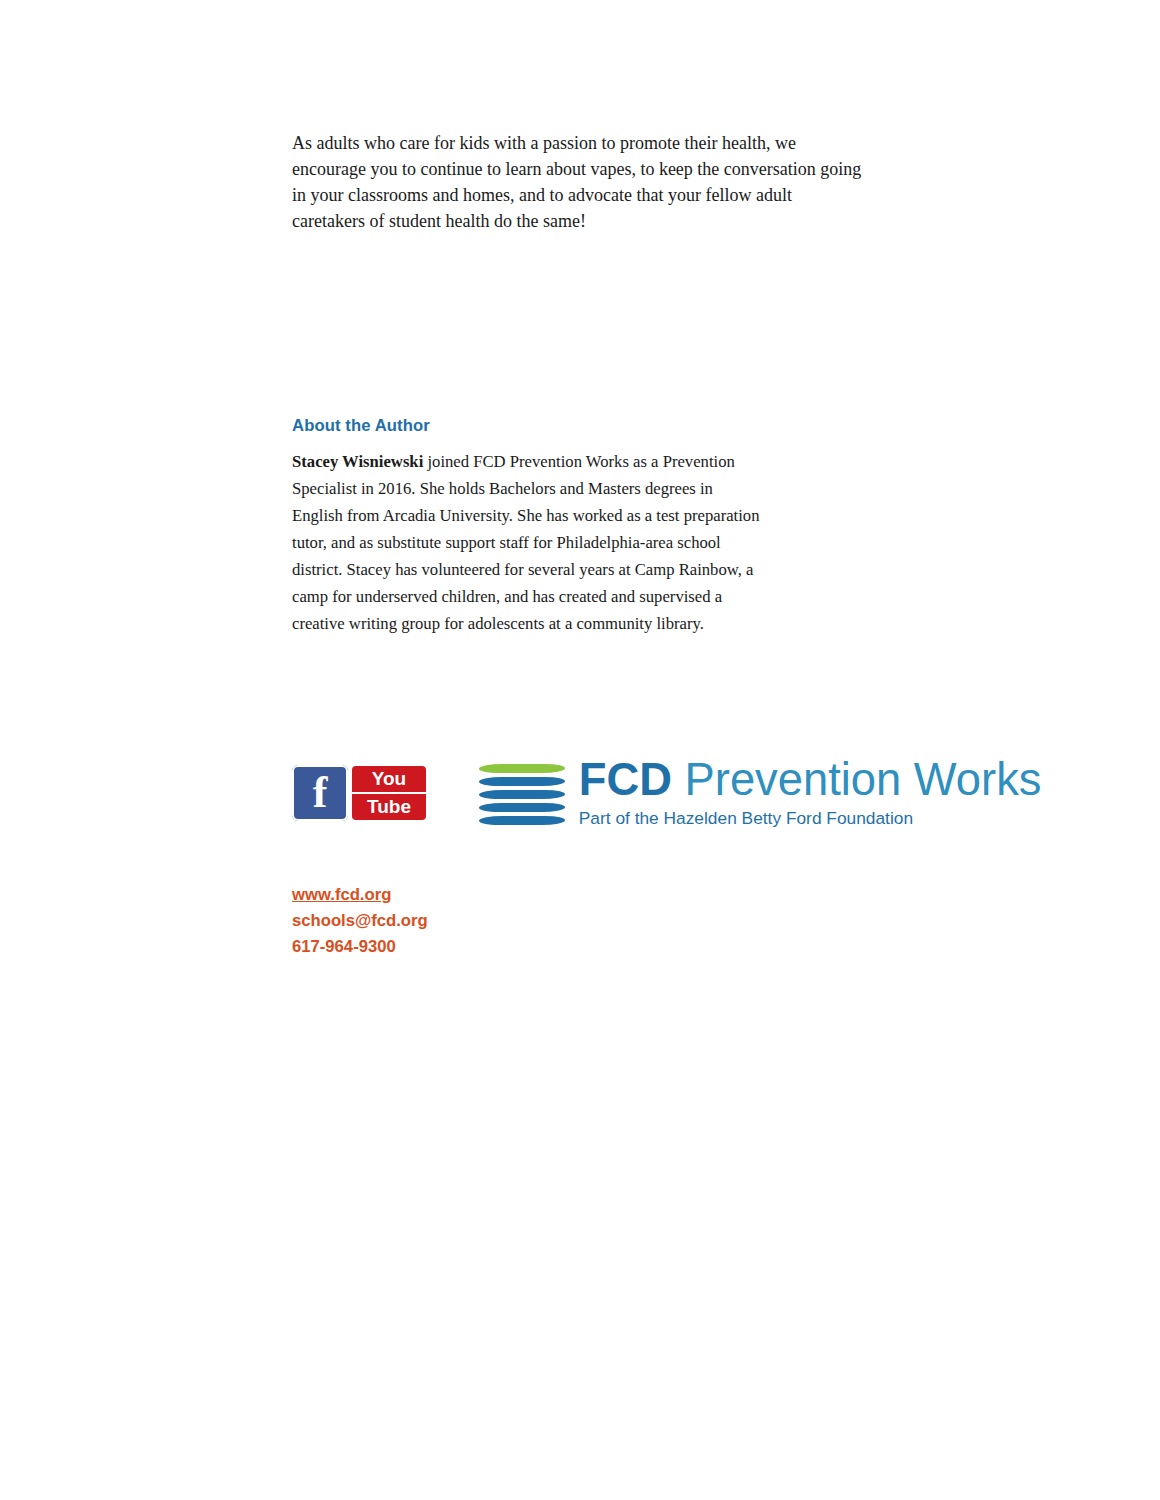As adults who care for kids with a passion to promote their health, we encourage you to continue to learn about vapes, to keep the conversation going in your classrooms and homes, and to advocate that your fellow adult caretakers of student health do the same!
About the Author
Stacey Wisniewski joined FCD Prevention Works as a Prevention Specialist in 2016. She holds Bachelors and Masters degrees in English from Arcadia University. She has worked as a test preparation tutor, and as substitute support staff for Philadelphia-area school district. Stacey has volunteered for several years at Camp Rainbow, a camp for underserved children, and has created and supervised a creative writing group for adolescents at a community library.
f
You
Tube
FCD Prevention Works
Part of the Hazelden Betty Ford Foundation
www.fcd.org
schools@fcd.org
617-964-9300